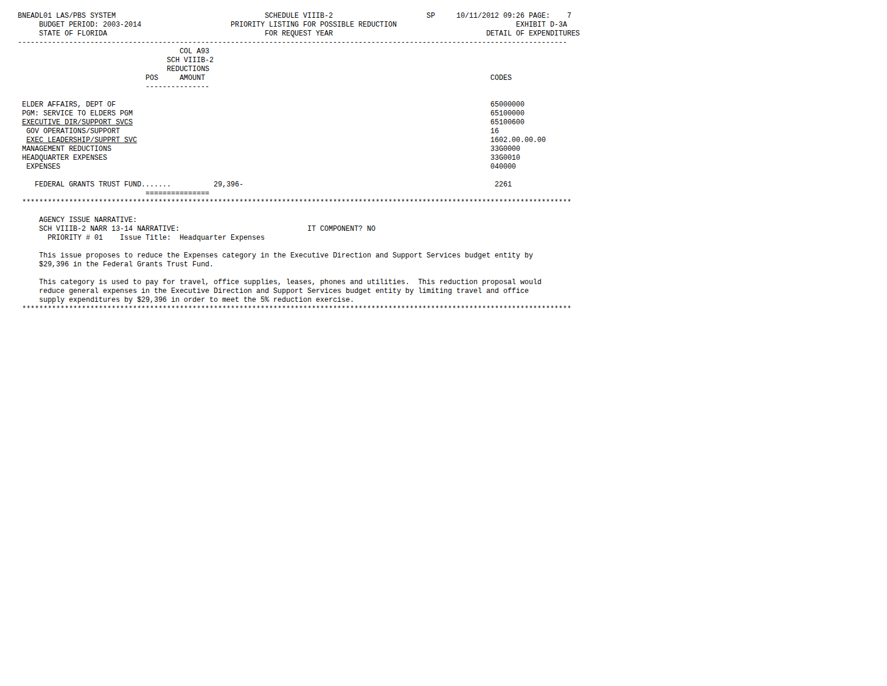BNEADL01 LAS/PBS SYSTEM                                   SCHEDULE VIIIB-2                      SP     10/11/2012 09:26 PAGE:    7
     BUDGET PERIOD: 2003-2014                     PRIORITY LISTING FOR POSSIBLE REDUCTION                            EXHIBIT D-3A
     STATE OF FLORIDA                                     FOR REQUEST YEAR                                    DETAIL OF EXPENDITURES
---------------------------------------------------------------------------------------------------------------------------------
                                      COL A93
                                   SCH VIIIB-2
                                   REDUCTIONS
                              POS     AMOUNT                                                                   CODES
                              ---------------

 ELDER AFFAIRS, DEPT OF                                                                                        65000000
 PGM: SERVICE TO ELDERS PGM                                                                                    65100000
 EXECUTIVE DIR/SUPPORT SVCS                                                                                    65100600
  GOV OPERATIONS/SUPPORT                                                                                       16
  EXEC LEADERSHIP/SUPPRT SVC                                                                                   1602.00.00.00
 MANAGEMENT REDUCTIONS                                                                                         33G0000
 HEADQUARTER EXPENSES                                                                                          33G0010
  EXPENSES                                                                                                     040000

    FEDERAL GRANTS TRUST FUND.......          29,396-                                                           2261
                              ===============
 *********************************************************************************************************************************

     AGENCY ISSUE NARRATIVE:
     SCH VIIIB-2 NARR 13-14 NARRATIVE:                              IT COMPONENT? NO
       PRIORITY # 01    Issue Title:  Headquarter Expenses

     This issue proposes to reduce the Expenses category in the Executive Direction and Support Services budget entity by
     $29,396 in the Federal Grants Trust Fund.

     This category is used to pay for travel, office supplies, leases, phones and utilities.  This reduction proposal would
     reduce general expenses in the Executive Direction and Support Services budget entity by limiting travel and office
     supply expenditures by $29,396 in order to meet the 5% reduction exercise.
 *********************************************************************************************************************************